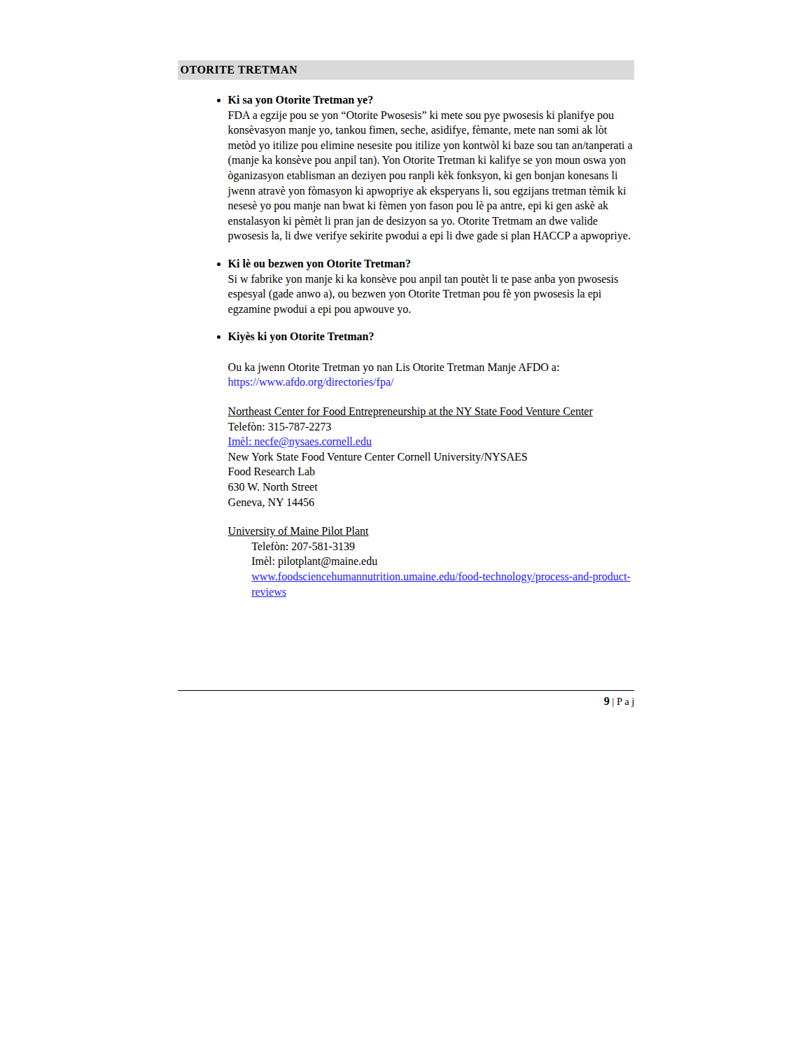OTORITE TRETMAN
Ki sa yon Otorite Tretman ye?
FDA a egzije pou se yon “Otorite Pwosesis” ki mete sou pye pwosesis ki planifye pou konsèvasyon manje yo, tankou fimen, seche, asidifye, fèmante, mete nan somi ak lòt metòd yo itilize pou elimine nesesite pou itilize yon kontwòl ki baze sou tan an/tanperati a (manje ka konsève pou anpil tan). Yon Otorite Tretman ki kalifye se yon moun oswa yon òganizasyon etablisman an deziyen pou ranpli kèk fonksyon, ki gen bonjan konesans li jwenn atravè yon fòmasyon ki apwopriye ak eksperyans li, sou egzijans tretman tèmik ki nesesè yo pou manje nan bwat ki fèmen yon fason pou lè pa antre, epi ki gen askè ak enstalasyon ki pèmèt li pran jan de desizyon sa yo. Otorite Tretmam an dwe valide pwosesis la, li dwe verifye sekirite pwodui a epi li dwe gade si plan HACCP a apwopriye.
Ki lè ou bezwen yon Otorite Tretman?
Si w fabrike yon manje ki ka konsève pou anpil tan poutèt li te pase anba yon pwosesis espesyal (gade anwo a), ou bezwen yon Otorite Tretman pou fè yon pwosesis la epi egzamine pwodui a epi pou apwouve yo.
Kiyès ki yon Otorite Tretman?
Ou ka jwenn Otorite Tretman yo nan Lis Otorite Tretman Manje AFDO a:
https://www.afdo.org/directories/fpa/
Northeast Center for Food Entrepreneurship at the NY State Food Venture Center
Telefòn: 315-787-2273
Imèl: necfe@nysaes.cornell.edu
New York State Food Venture Center Cornell University/NYSAES
Food Research Lab
630 W. North Street
Geneva, NY 14456
University of Maine Pilot Plant
Telefòn: 207-581-3139
Imèl: pilotplant@maine.edu
www.foodsciencehumannutrition.umaine.edu/food-technology/process-and-product-reviews
9 | P a j